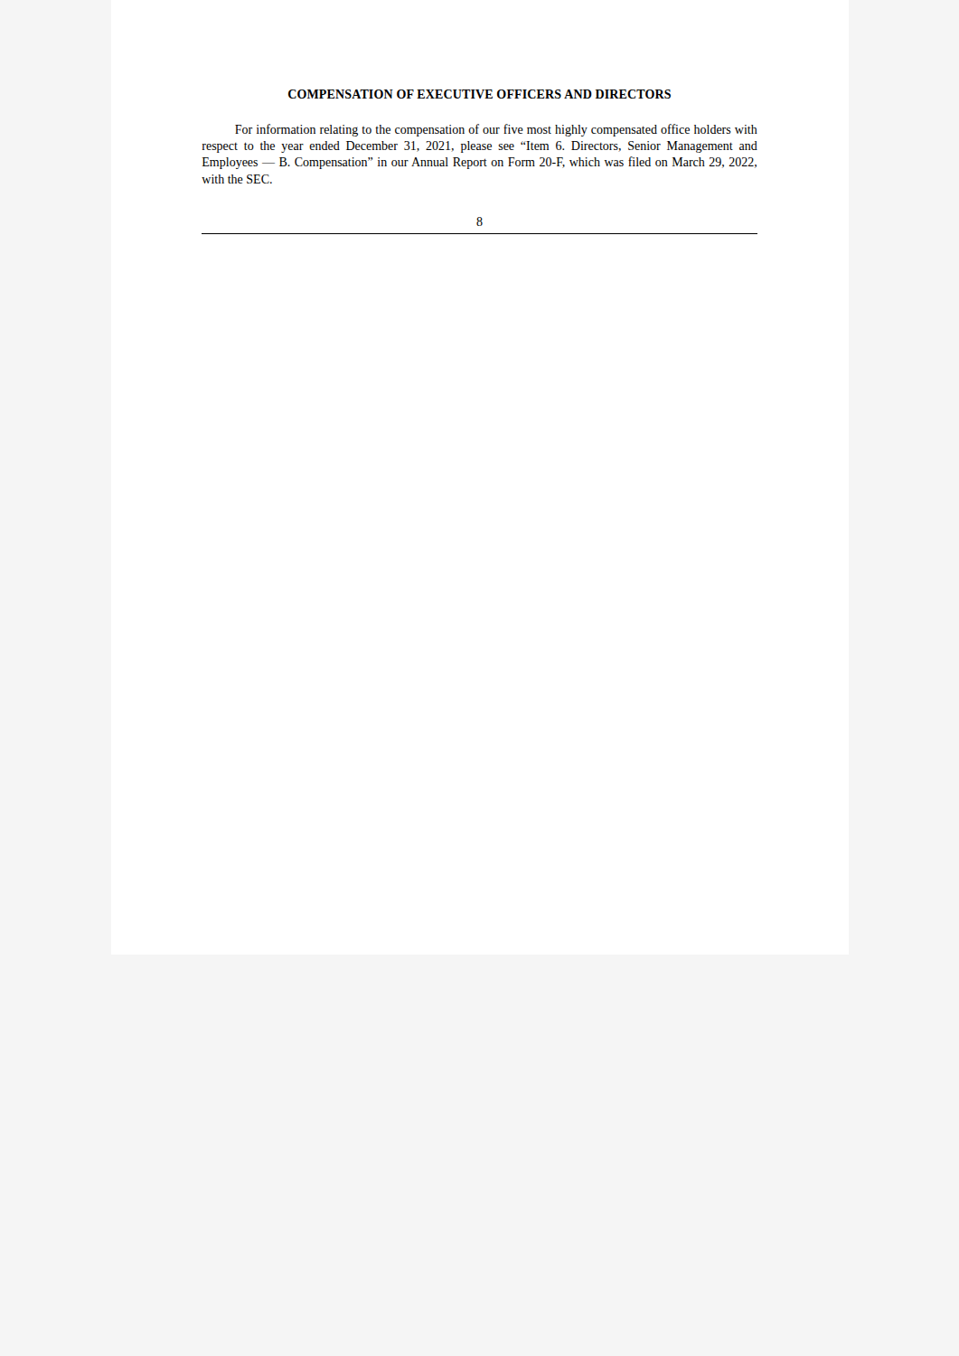COMPENSATION OF EXECUTIVE OFFICERS AND DIRECTORS
For information relating to the compensation of our five most highly compensated office holders with respect to the year ended December 31, 2021, please see “Item 6. Directors, Senior Management and Employees — B. Compensation” in our Annual Report on Form 20-F, which was filed on March 29, 2022, with the SEC.
8